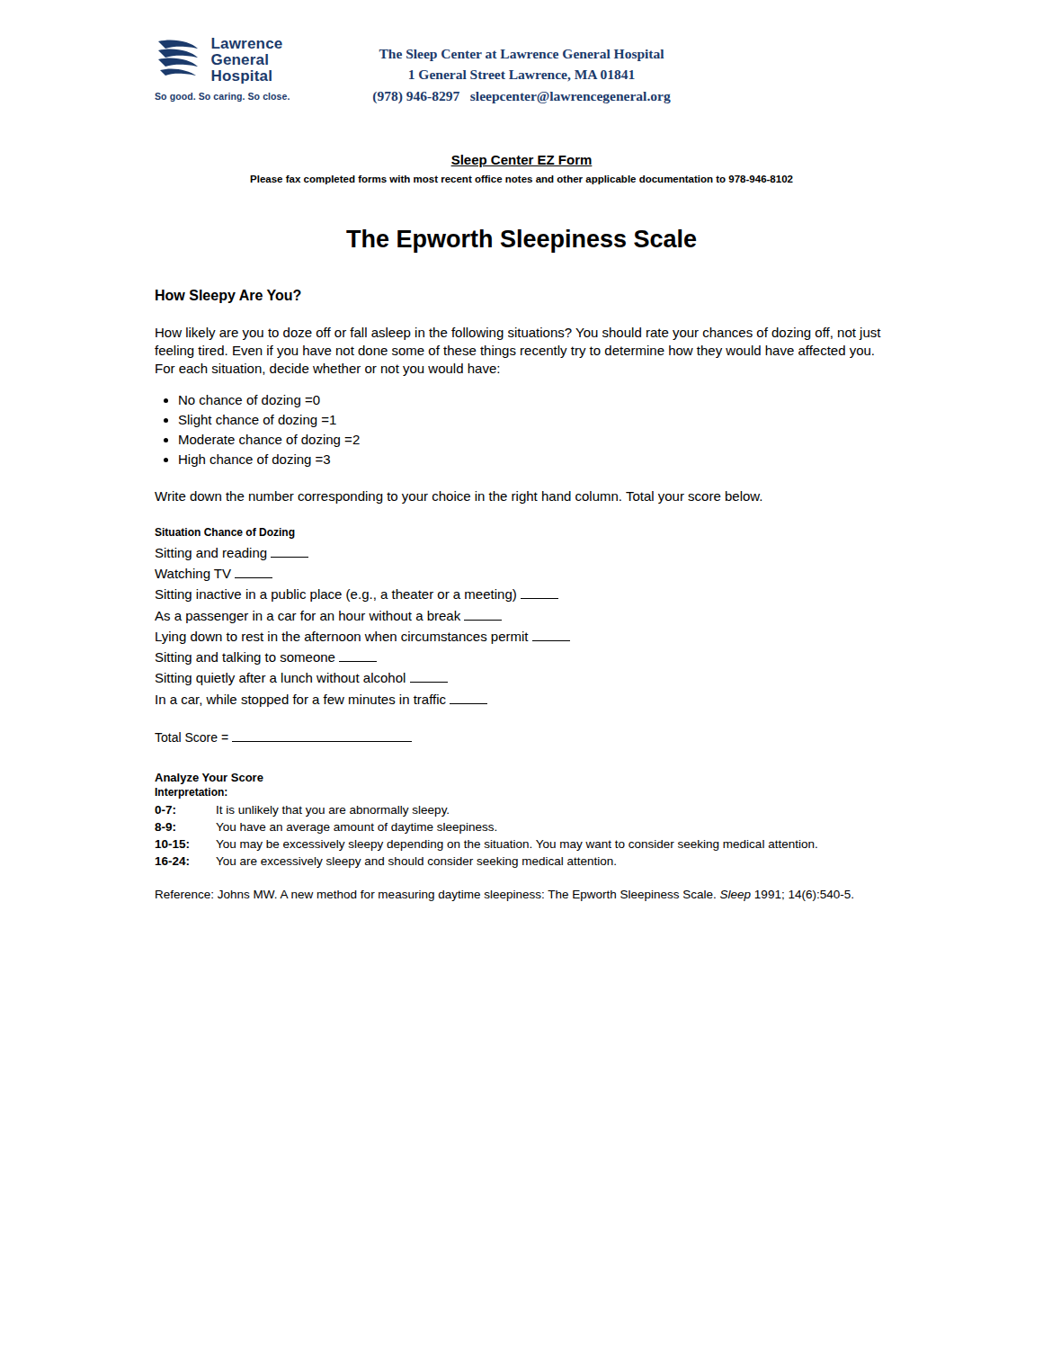Lawrence
General
Hospital
So good. So caring. So close.
The Sleep Center at Lawrence General Hospital
1 General Street Lawrence, MA 01841
(978) 946-8297 sleepcenter@lawrencegeneral.org
Sleep Center EZ Form
Please fax completed forms with most recent office notes and other applicable documentation to 978-946-8102
The Epworth Sleepiness Scale
How Sleepy Are You?
How likely are you to doze off or fall asleep in the following situations? You should rate your chances of dozing off, not just feeling tired. Even if you have not done some of these things recently try to determine how they would have affected you. For each situation, decide whether or not you would have:
No chance of dozing =0
Slight chance of dozing =1
Moderate chance of dozing =2
High chance of dozing =3
Write down the number corresponding to your choice in the right hand column. Total your score below.
Situation Chance of Dozing
Sitting and reading
Watching TV
Sitting inactive in a public place (e.g., a theater or a meeting)
As a passenger in a car for an hour without a break
Lying down to rest in the afternoon when circumstances permit
Sitting and talking to someone
Sitting quietly after a lunch without alcohol
In a car, while stopped for a few minutes in traffic
Total Score =
Analyze Your Score
Interpretation:
| 0-7: | It is unlikely that you are abnormally sleepy. |
| 8-9: | You have an average amount of daytime sleepiness. |
| 10-15: | You may be excessively sleepy depending on the situation. You may want to consider seeking medical attention. |
| 16-24: | You are excessively sleepy and should consider seeking medical attention. |
Reference: Johns MW. A new method for measuring daytime sleepiness: The Epworth Sleepiness Scale. Sleep 1991; 14(6):540-5.